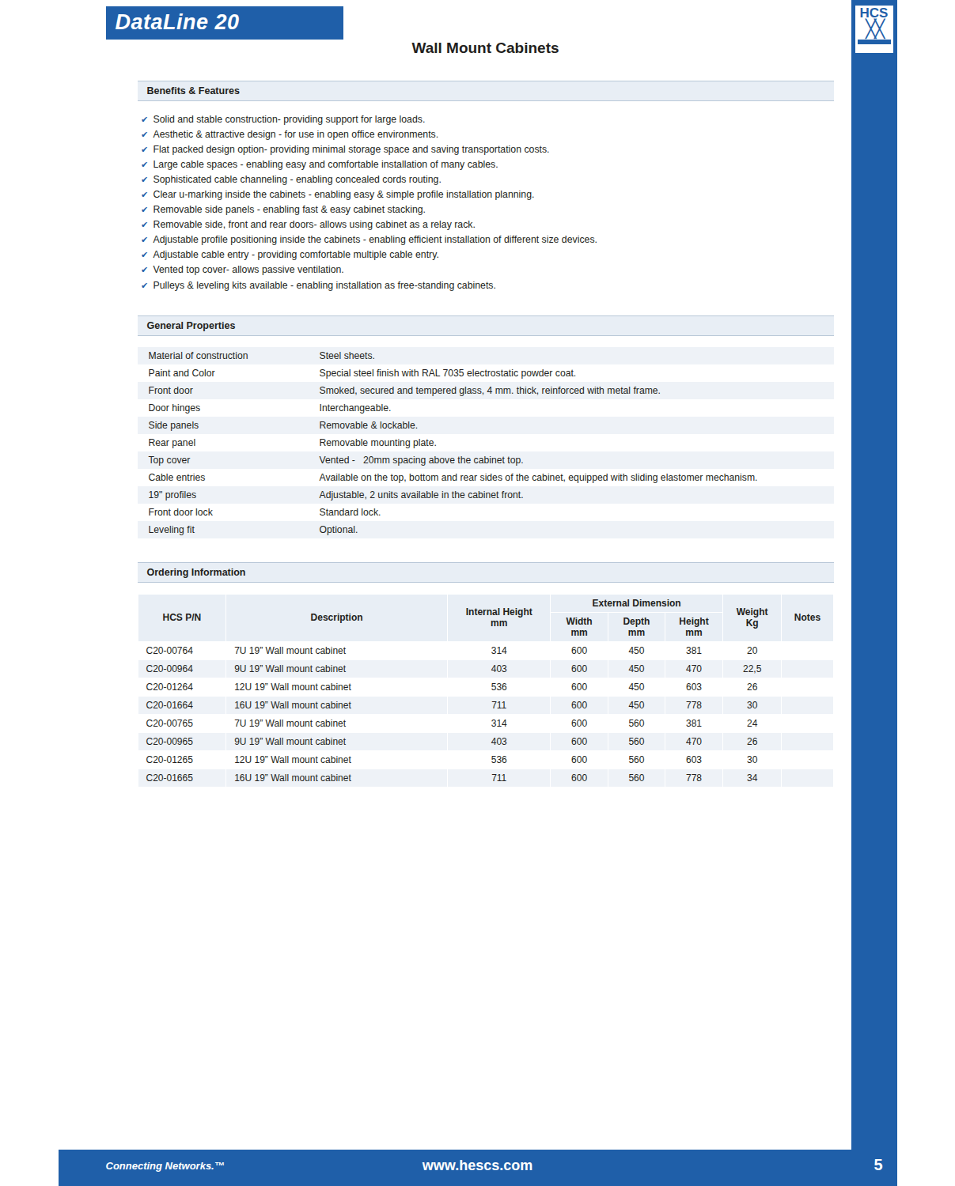DataLine 20
HCS ╳╳
DataLine 20
HES Cabling Systems
Wall Mount Cabinets
Benefits & Features
Solid and stable construction- providing support for large loads.
Aesthetic & attractive design - for use in open office environments.
Flat packed design option- providing minimal storage space and saving transportation costs.
Large cable spaces - enabling easy and comfortable installation of many cables.
Sophisticated cable channeling - enabling concealed cords routing.
Clear u-marking inside the cabinets - enabling easy & simple profile installation planning.
Removable side panels - enabling fast & easy cabinet stacking.
Removable side, front and rear doors- allows using cabinet as a relay rack.
Adjustable profile positioning inside the cabinets - enabling efficient installation of different size devices.
Adjustable cable entry - providing comfortable multiple cable entry.
Vented top cover- allows passive ventilation.
Pulleys & leveling kits available - enabling installation as free-standing cabinets.
General Properties
| Material of construction | Steel sheets. |
| Paint and Color | Special steel finish with RAL 7035 electrostatic powder coat. |
| Front door | Smoked, secured and tempered glass, 4 mm. thick, reinforced with metal frame. |
| Door hinges | Interchangeable. |
| Side panels | Removable & lockable. |
| Rear panel | Removable mounting plate. |
| Top cover | Vented - 20mm spacing above the cabinet top. |
| Cable entries | Available on the top, bottom and rear sides of the cabinet, equipped with sliding elastomer mechanism. |
| 19" profiles | Adjustable, 2 units available in the cabinet front. |
| Front door lock | Standard lock. |
| Leveling fit | Optional. |
Ordering Information
| HCS P/N | Description | Internal Height mm | External Dimension | Weight Kg | Notes |
| --- | --- | --- | --- | --- | --- |
| Width mm | Depth mm | Height mm |
| C20-00764 | 7U 19” Wall mount cabinet | 314 | 600 | 450 | 381 | 20 | |
| C20-00964 | 9U 19” Wall mount cabinet | 403 | 600 | 450 | 470 | 22,5 | |
| C20-01264 | 12U 19” Wall mount cabinet | 536 | 600 | 450 | 603 | 26 | |
| C20-01664 | 16U 19” Wall mount cabinet | 711 | 600 | 450 | 778 | 30 | |
| C20-00765 | 7U 19” Wall mount cabinet | 314 | 600 | 560 | 381 | 24 | |
| C20-00965 | 9U 19” Wall mount cabinet | 403 | 600 | 560 | 470 | 26 | |
| C20-01265 | 12U 19” Wall mount cabinet | 536 | 600 | 560 | 603 | 30 | |
| C20-01665 | 16U 19” Wall mount cabinet | 711 | 600 | 560 | 778 | 34 | |
Connecting Networks.™
www.hescs.com
5